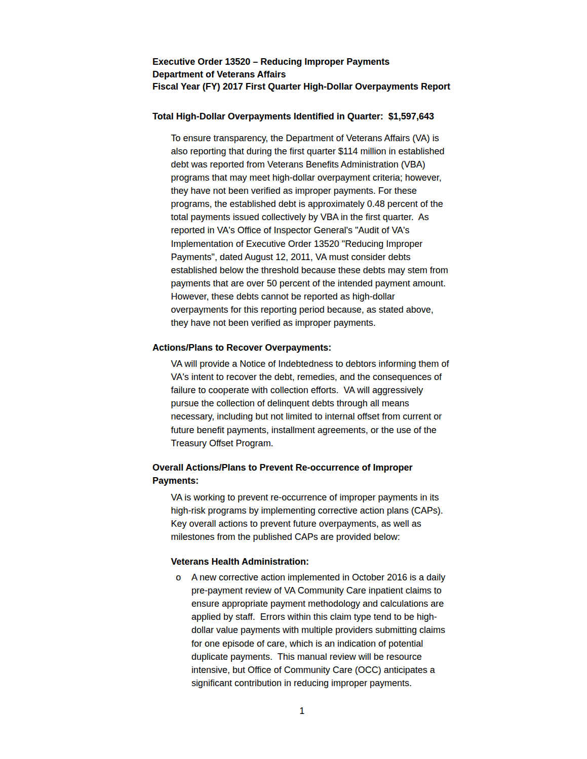Executive Order 13520 – Reducing Improper Payments Department of Veterans Affairs Fiscal Year (FY) 2017 First Quarter High-Dollar Overpayments Report
Total High-Dollar Overpayments Identified in Quarter: $1,597,643
To ensure transparency, the Department of Veterans Affairs (VA) is also reporting that during the first quarter $114 million in established debt was reported from Veterans Benefits Administration (VBA) programs that may meet high-dollar overpayment criteria; however, they have not been verified as improper payments. For these programs, the established debt is approximately 0.48 percent of the total payments issued collectively by VBA in the first quarter. As reported in VA's Office of Inspector General's "Audit of VA's Implementation of Executive Order 13520 "Reducing Improper Payments", dated August 12, 2011, VA must consider debts established below the threshold because these debts may stem from payments that are over 50 percent of the intended payment amount. However, these debts cannot be reported as high-dollar overpayments for this reporting period because, as stated above, they have not been verified as improper payments.
Actions/Plans to Recover Overpayments:
VA will provide a Notice of Indebtedness to debtors informing them of VA's intent to recover the debt, remedies, and the consequences of failure to cooperate with collection efforts. VA will aggressively pursue the collection of delinquent debts through all means necessary, including but not limited to internal offset from current or future benefit payments, installment agreements, or the use of the Treasury Offset Program.
Overall Actions/Plans to Prevent Re-occurrence of Improper Payments:
VA is working to prevent re-occurrence of improper payments in its high-risk programs by implementing corrective action plans (CAPs). Key overall actions to prevent future overpayments, as well as milestones from the published CAPs are provided below:
Veterans Health Administration:
A new corrective action implemented in October 2016 is a daily pre-payment review of VA Community Care inpatient claims to ensure appropriate payment methodology and calculations are applied by staff. Errors within this claim type tend to be high-dollar value payments with multiple providers submitting claims for one episode of care, which is an indication of potential duplicate payments. This manual review will be resource intensive, but Office of Community Care (OCC) anticipates a significant contribution in reducing improper payments.
1